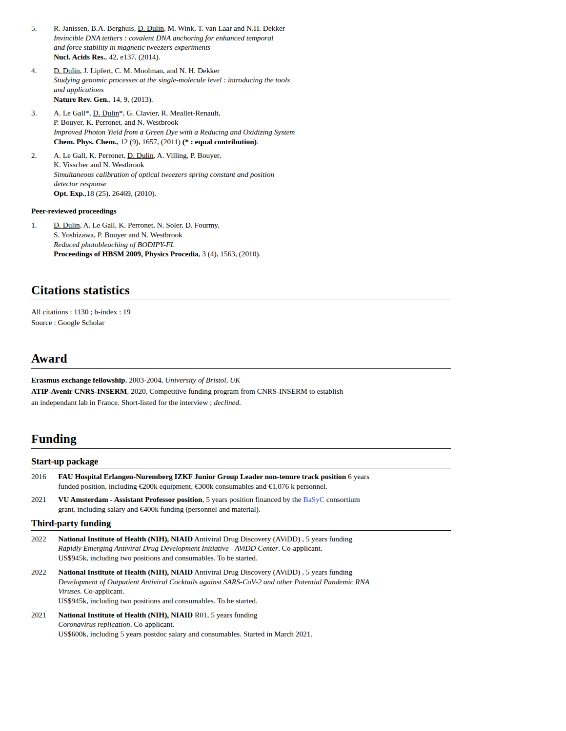5
R. Janissen, B.A. Berghuis, D. Dulin, M. Wink, T. van Laar and N.H. Dekker Invincible DNA tethers : covalent DNA anchoring for enhanced temporal and force stability in magnetic tweezers experiments Nucl. Acids Res., 42, e137, (2014).
4
D. Dulin, J. Lipfert, C. M. Moolman, and N. H. Dekker Studying genomic processes at the single-molecule level : introducing the tools and applications Nature Rev. Gen., 14, 9, (2013).
3
A. Le Gall*, D. Dulin*, G. Clavier, R. Meallet-Renault, P. Bouyer, K. Perronet, and N. Westbrook Improved Photon Yield from a Green Dye with a Reducing and Oxidizing System Chem. Phys. Chem., 12 (9), 1657, (2011) (* : equal contribution).
2
A. Le Gall, K. Perronet, D. Dulin, A. Villing, P. Bouyer, K. Visscher and N. Westbrook Simultaneous calibration of optical tweezers spring constant and position detector response Opt. Exp.,18 (25), 26469, (2010).
Peer-reviewed proceedings
1
D. Dulin, A. Le Gall, K. Perronet, N. Soler, D. Fourmy, S. Yoshizawa, P. Bouyer and N. Westbrook Reduced photobleaching of BODIPY-FL Proceedings of HBSM 2009, Physics Procedia, 3 (4), 1563, (2010).
Citations statistics
All citations : 1130 ; h-index : 19
Source : Google Scholar
Award
Erasmus exchange fellowship, 2003-2004, University of Bristol, UK
ATIP-Avenir CNRS-INSERM, 2020, Competitive funding program from CNRS-INSERM to establish
an independant lab in France. Short-listed for the interview ; declined.
Funding
Start-up package
2016
FAU Hospital Erlangen-Nuremberg IZKF Junior Group Leader non-tenure track position 6 years funded position, including €200k equipment, €300k consumables and €1,076 k personnel.
2021
VU Amsterdam - Assistant Professor position, 5 years position financed by the BaSyC consortium grant, including salary and €400k funding (personnel and material).
Third-party funding
2022
National Institute of Health (NIH), NIAID Antiviral Drug Discovery (AViDD) , 5 years funding Rapidly Emerging Antiviral Drug Development Initiative - AViDD Center. Co-applicant. US$945k, including two positions and consumables. To be started.
2022
National Institute of Health (NIH), NIAID Antiviral Drug Discovery (AViDD) , 5 years funding Development of Outpatient Antiviral Cocktails against SARS-CoV-2 and other Potential Pandemic RNA Viruses. Co-applicant. US$945k, including two positions and consumables. To be started.
2021
National Institute of Health (NIH), NIAID R01, 5 years funding Coronavirus replication. Co-applicant. US$600k, including 5 years postdoc salary and consumables. Started in March 2021.